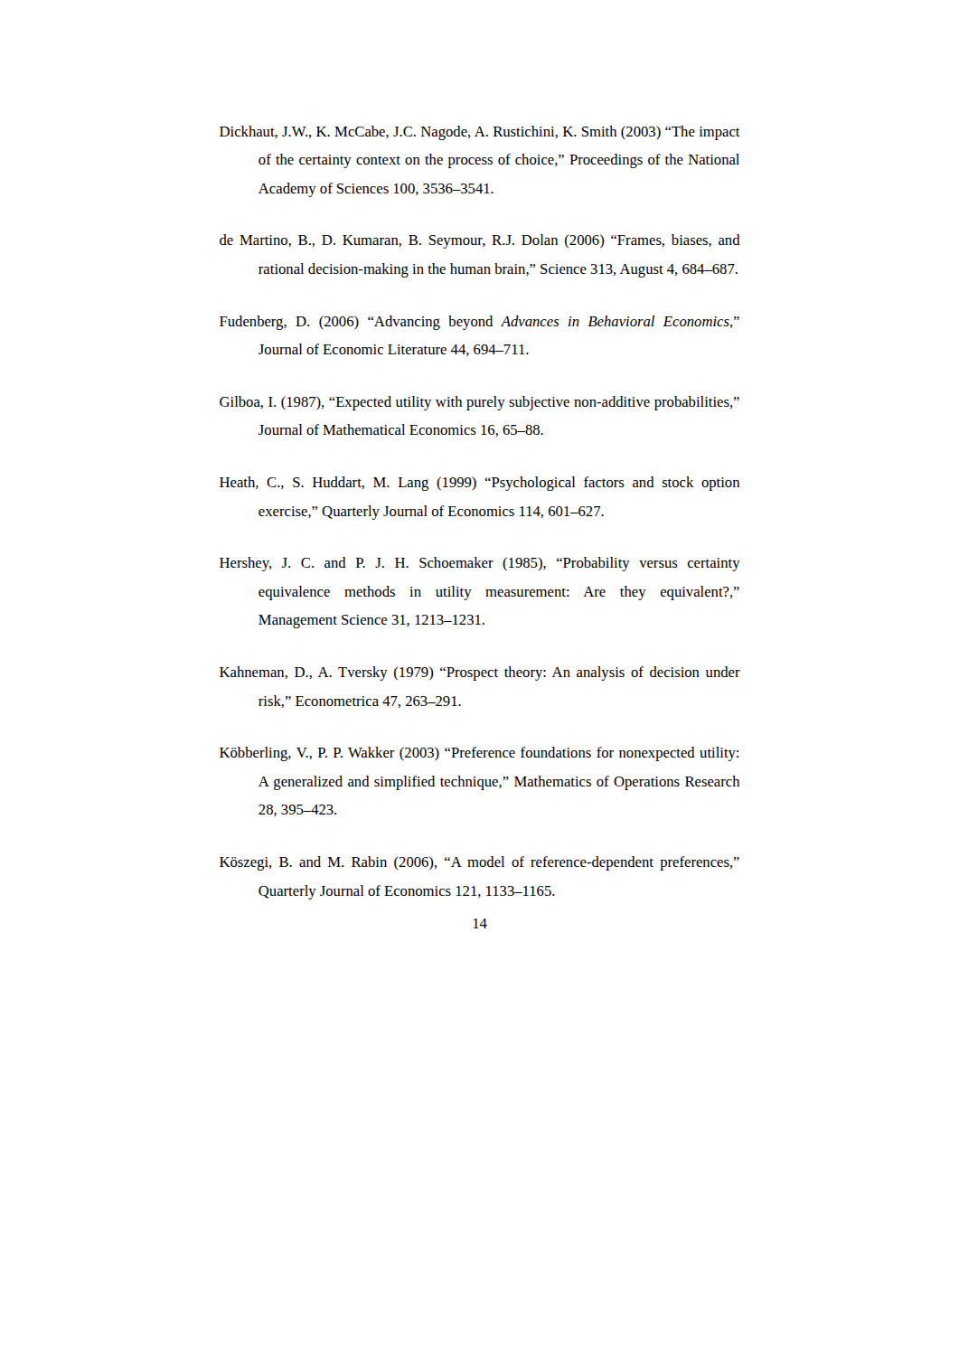Dickhaut, J.W., K. McCabe, J.C. Nagode, A. Rustichini, K. Smith (2003) “The impact of the certainty context on the process of choice,” Proceedings of the National Academy of Sciences 100, 3536–3541.
de Martino, B., D. Kumaran, B. Seymour, R.J. Dolan (2006) “Frames, biases, and rational decision-making in the human brain,” Science 313, August 4, 684–687.
Fudenberg, D. (2006) “Advancing beyond Advances in Behavioral Economics,” Journal of Economic Literature 44, 694–711.
Gilboa, I. (1987), “Expected utility with purely subjective non-additive probabilities,” Journal of Mathematical Economics 16, 65–88.
Heath, C., S. Huddart, M. Lang (1999) “Psychological factors and stock option exercise,” Quarterly Journal of Economics 114, 601–627.
Hershey, J. C. and P. J. H. Schoemaker (1985), “Probability versus certainty equivalence methods in utility measurement: Are they equivalent?,” Management Science 31, 1213–1231.
Kahneman, D., A. Tversky (1979) “Prospect theory: An analysis of decision under risk,” Econometrica 47, 263–291.
Köbberling, V., P. P. Wakker (2003) “Preference foundations for nonexpected utility: A generalized and simplified technique,” Mathematics of Operations Research 28, 395–423.
Köszegi, B. and M. Rabin (2006), “A model of reference-dependent preferences,” Quarterly Journal of Economics 121, 1133–1165.
14